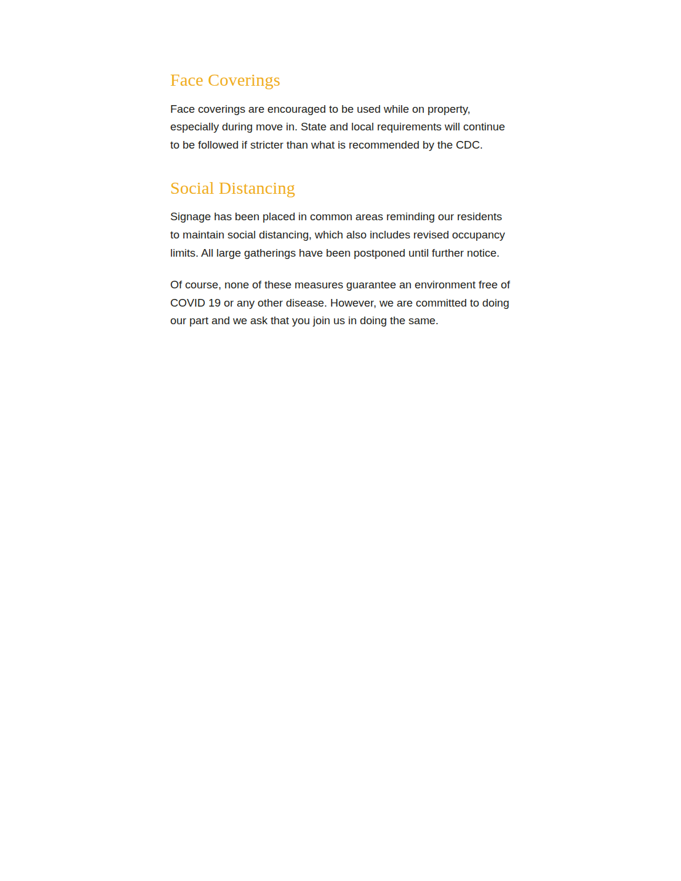Face Coverings
Face coverings are encouraged to be used while on property, especially during move in. State and local requirements will continue to be followed if stricter than what is recommended by the CDC.
Social Distancing
Signage has been placed in common areas reminding our residents to maintain social distancing, which also includes revised occupancy limits. All large gatherings have been postponed until further notice.
Of course, none of these measures guarantee an environment free of COVID 19 or any other disease. However, we are committed to doing our part and we ask that you join us in doing the same.